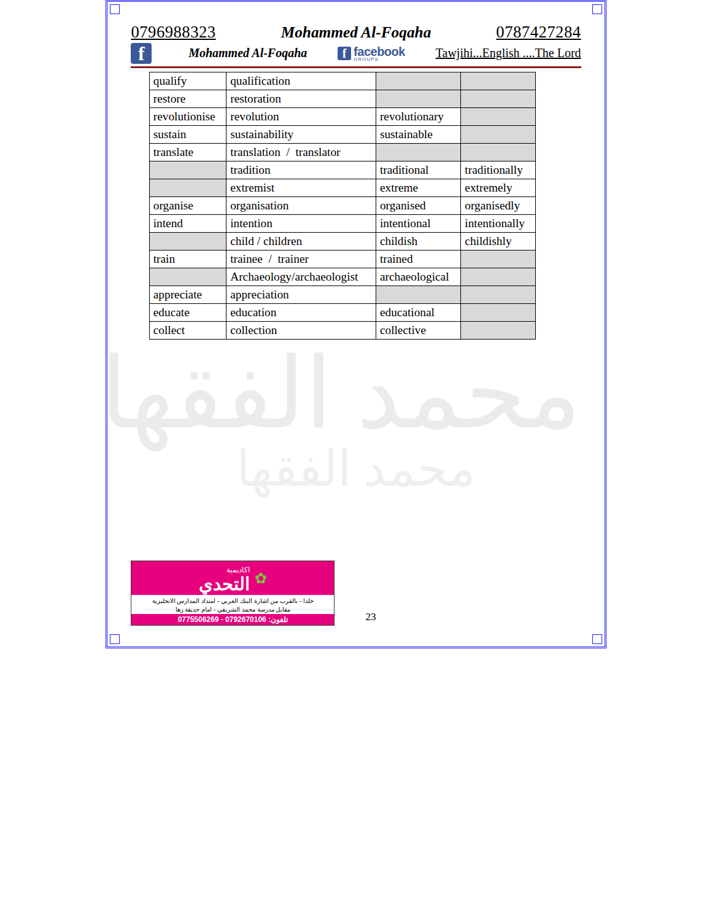0796988323 Mohammed Al-Foqaha 0787427284
f Mohammed Al-Foqaha f facebook GROUPS Tawjihi...English ....The Lord
محمد الفقها
محمد الفقها
| qualify | qualification | | |
| restore | restoration | | |
| revolutionise | revolution | revolutionary | |
| sustain | sustainability | sustainable | |
| translate | translation / translator | | |
| | tradition | traditional | traditionally |
| | extremist | extreme | extremely |
| organise | organisation | organised | organisedly |
| intend | intention | intentional | intentionally |
| | child / children | childish | childishly |
| train | trainee / trainer | trained | |
| | Archaeology/archaeologist | archaeological | |
| appreciate | appreciation | | |
| educate | education | educational | |
| collect | collection | collective | |
✿ اكاديمية
التحدي
خلدا - بالقرب من اشارة البنك العربي - امتداد المدارس الانجليزية
مقابل مدرسة محمد الشريقي - امام حديقة زها
تلفون: 0792670106 - 0775506269
23